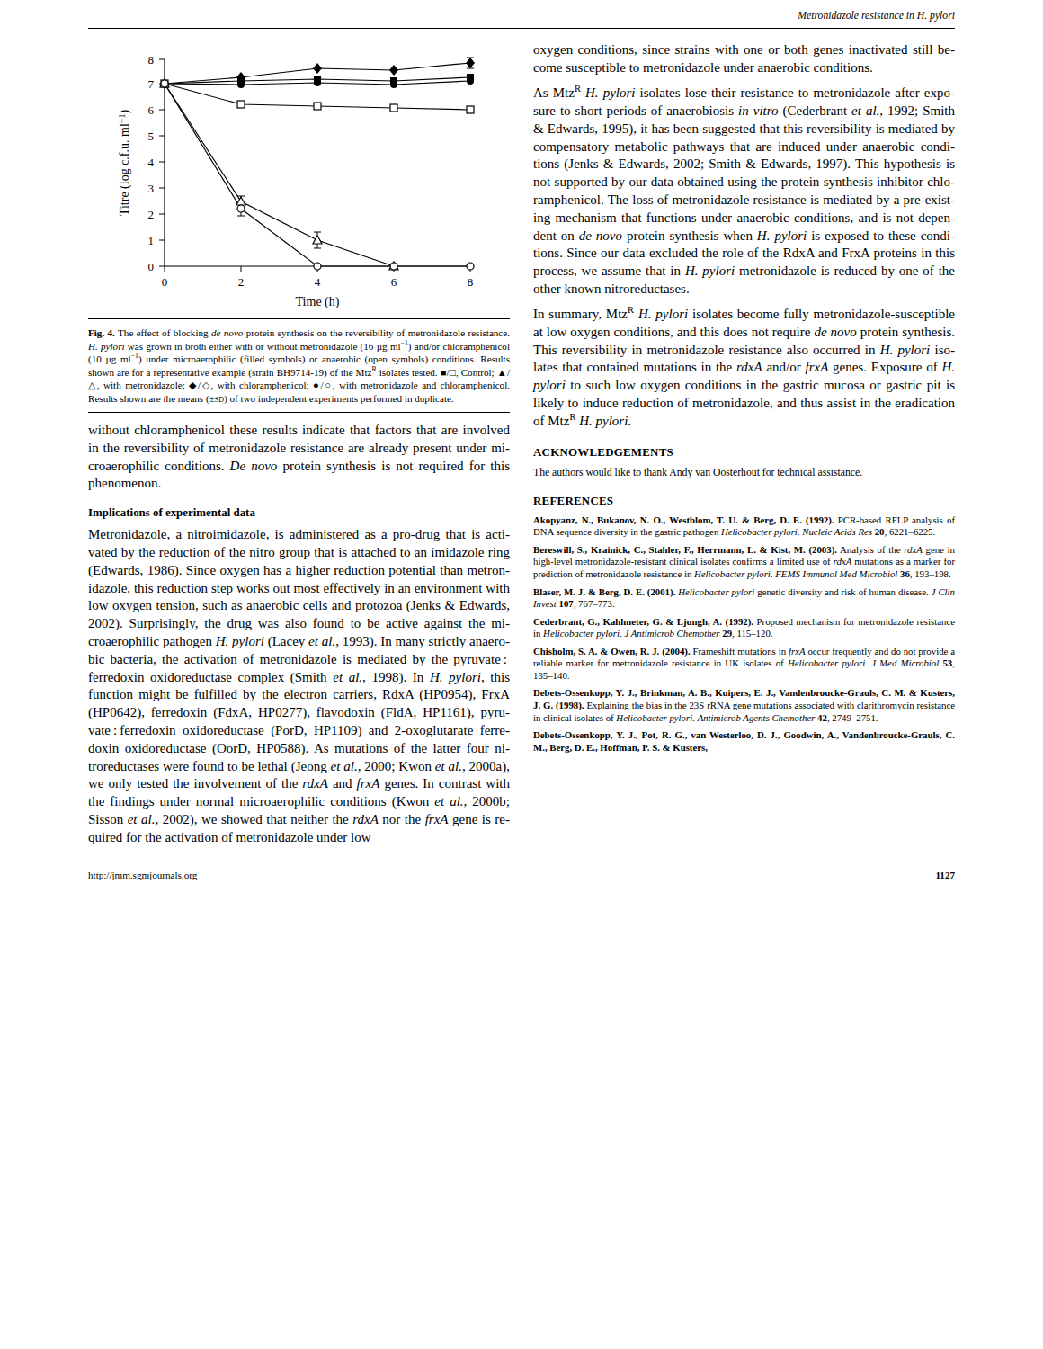Metronidazole resistance in H. pylori
0 1 2 3 4 5 6 7 8 0 2 4 6 8 Time (h) Titre (log c.f.u. ml−1)
Fig. 4. The effect of blocking de novo protein synthesis on the reversibility of metronidazole resistance. H. pylori was grown in broth either with or without metronidazole (16 µg ml−1) and/or chloramphenicol (10 µg ml−1) under microaerophilic (filled symbols) or anaerobic (open symbols) conditions. Results shown are for a representative example (strain BH9714-19) of the MtzR isolates tested. ■/□, Control; ▲/△, with metronidazole; ◆/◇, with chloramphenicol; ●/○, with metronidazole and chloramphenicol. Results shown are the means (±sd) of two independent experiments performed in duplicate.
without chloramphenicol these results indicate that factors that are involved in the reversibility of metronidazole resistance are already present under microaerophilic conditions. De novo protein synthesis is not required for this phenomenon.
Implications of experimental data
Metronidazole, a nitroimidazole, is administered as a pro-drug that is activated by the reduction of the nitro group that is attached to an imidazole ring (Edwards, 1986). Since oxygen has a higher reduction potential than metronidazole, this reduction step works out most effectively in an environment with low oxygen tension, such as anaerobic cells and protozoa (Jenks & Edwards, 2002). Surprisingly, the drug was also found to be active against the microaerophilic pathogen H. pylori (Lacey et al., 1993). In many strictly anaerobic bacteria, the activation of metronidazole is mediated by the pyruvate : ferredoxin oxidoreductase complex (Smith et al., 1998). In H. pylori, this function might be fulfilled by the electron carriers, RdxA (HP0954), FrxA (HP0642), ferredoxin (FdxA, HP0277), flavodoxin (FldA, HP1161), pyruvate : ferredoxin oxidoreductase (PorD, HP1109) and 2-oxoglutarate ferredoxin oxidoreductase (OorD, HP0588). As mutations of the latter four nitroreductases were found to be lethal (Jeong et al., 2000; Kwon et al., 2000a), we only tested the involvement of the rdxA and frxA genes. In contrast with the findings under normal microaerophilic conditions (Kwon et al., 2000b; Sisson et al., 2002), we showed that neither the rdxA nor the frxA gene is required for the activation of metronidazole under low
oxygen conditions, since strains with one or both genes inactivated still become susceptible to metronidazole under anaerobic conditions.
As MtzR H. pylori isolates lose their resistance to metronidazole after exposure to short periods of anaerobiosis in vitro (Cederbrant et al., 1992; Smith & Edwards, 1995), it has been suggested that this reversibility is mediated by compensatory metabolic pathways that are induced under anaerobic conditions (Jenks & Edwards, 2002; Smith & Edwards, 1997). This hypothesis is not supported by our data obtained using the protein synthesis inhibitor chloramphenicol. The loss of metronidazole resistance is mediated by a pre-existing mechanism that functions under anaerobic conditions, and is not dependent on de novo protein synthesis when H. pylori is exposed to these conditions. Since our data excluded the role of the RdxA and FrxA proteins in this process, we assume that in H. pylori metronidazole is reduced by one of the other known nitroreductases.
In summary, MtzR H. pylori isolates become fully metronidazole-susceptible at low oxygen conditions, and this does not require de novo protein synthesis. This reversibility in metronidazole resistance also occurred in H. pylori isolates that contained mutations in the rdxA and/or frxA genes. Exposure of H. pylori to such low oxygen conditions in the gastric mucosa or gastric pit is likely to induce reduction of metronidazole, and thus assist in the eradication of MtzR H. pylori.
ACKNOWLEDGEMENTS
The authors would like to thank Andy van Oosterhout for technical assistance.
REFERENCES
Akopyanz, N., Bukanov, N. O., Westblom, T. U. & Berg, D. E. (1992). PCR-based RFLP analysis of DNA sequence diversity in the gastric pathogen Helicobacter pylori. Nucleic Acids Res 20, 6221–6225.
Bereswill, S., Krainick, C., Stahler, F., Herrmann, L. & Kist, M. (2003). Analysis of the rdxA gene in high-level metronidazole-resistant clinical isolates confirms a limited use of rdxA mutations as a marker for prediction of metronidazole resistance in Helicobacter pylori. FEMS Immunol Med Microbiol 36, 193–198.
Blaser, M. J. & Berg, D. E. (2001). Helicobacter pylori genetic diversity and risk of human disease. J Clin Invest 107, 767–773.
Cederbrant, G., Kahlmeter, G. & Ljungh, A. (1992). Proposed mechanism for metronidazole resistance in Helicobacter pylori. J Antimicrob Chemother 29, 115–120.
Chisholm, S. A. & Owen, R. J. (2004). Frameshift mutations in frxA occur frequently and do not provide a reliable marker for metronidazole resistance in UK isolates of Helicobacter pylori. J Med Microbiol 53, 135–140.
Debets-Ossenkopp, Y. J., Brinkman, A. B., Kuipers, E. J., Vandenbroucke-Grauls, C. M. & Kusters, J. G. (1998). Explaining the bias in the 23S rRNA gene mutations associated with clarithromycin resistance in clinical isolates of Helicobacter pylori. Antimicrob Agents Chemother 42, 2749–2751.
Debets-Ossenkopp, Y. J., Pot, R. G., van Westerloo, D. J., Goodwin, A., Vandenbroucke-Grauls, C. M., Berg, D. E., Hoffman, P. S. & Kusters,
http://jmm.sgmjournals.org
1127